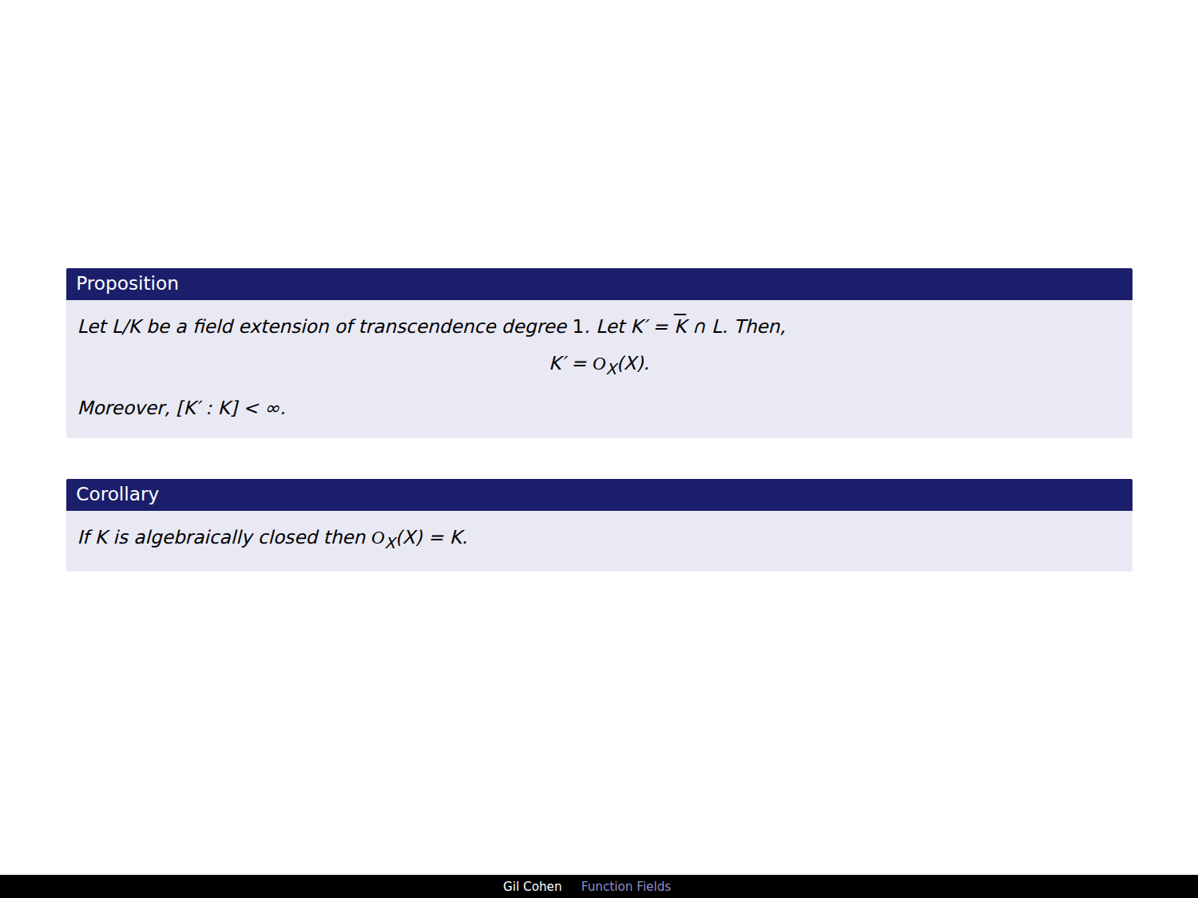Proposition
Let L/K be a field extension of transcendence degree 1. Let K′ = K ∩ L. Then,
K′ = OX(X).
Moreover, [K′ : K] < ∞.
Corollary
If K is algebraically closed then OX(X) = K.
Gil Cohen Function Fields